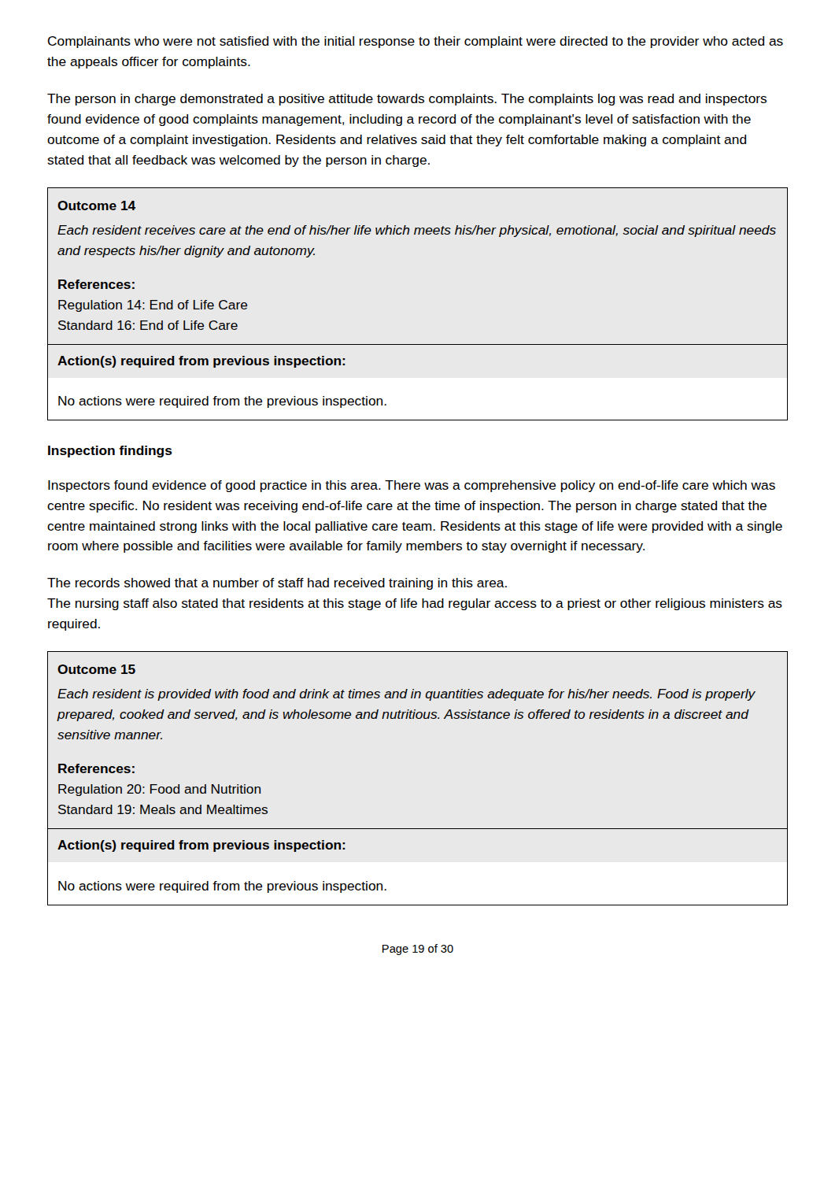Complainants who were not satisfied with the initial response to their complaint were directed to the provider who acted as the appeals officer for complaints.
The person in charge demonstrated a positive attitude towards complaints. The complaints log was read and inspectors found evidence of good complaints management, including a record of the complainant's level of satisfaction with the outcome of a complaint investigation. Residents and relatives said that they felt comfortable making a complaint and stated that all feedback was welcomed by the person in charge.
Outcome 14
Each resident receives care at the end of his/her life which meets his/her physical, emotional, social and spiritual needs and respects his/her dignity and autonomy.
References:
Regulation 14: End of Life Care
Standard 16: End of Life Care
Action(s) required from previous inspection:
No actions were required from the previous inspection.
Inspection findings
Inspectors found evidence of good practice in this area. There was a comprehensive policy on end-of-life care which was centre specific. No resident was receiving end-of-life care at the time of inspection. The person in charge stated that the centre maintained strong links with the local palliative care team. Residents at this stage of life were provided with a single room where possible and facilities were available for family members to stay overnight if necessary.
The records showed that a number of staff had received training in this area.
The nursing staff also stated that residents at this stage of life had regular access to a priest or other religious ministers as required.
Outcome 15
Each resident is provided with food and drink at times and in quantities adequate for his/her needs. Food is properly prepared, cooked and served, and is wholesome and nutritious. Assistance is offered to residents in a discreet and sensitive manner.
References:
Regulation 20: Food and Nutrition
Standard 19: Meals and Mealtimes
Action(s) required from previous inspection:
No actions were required from the previous inspection.
Page 19 of 30